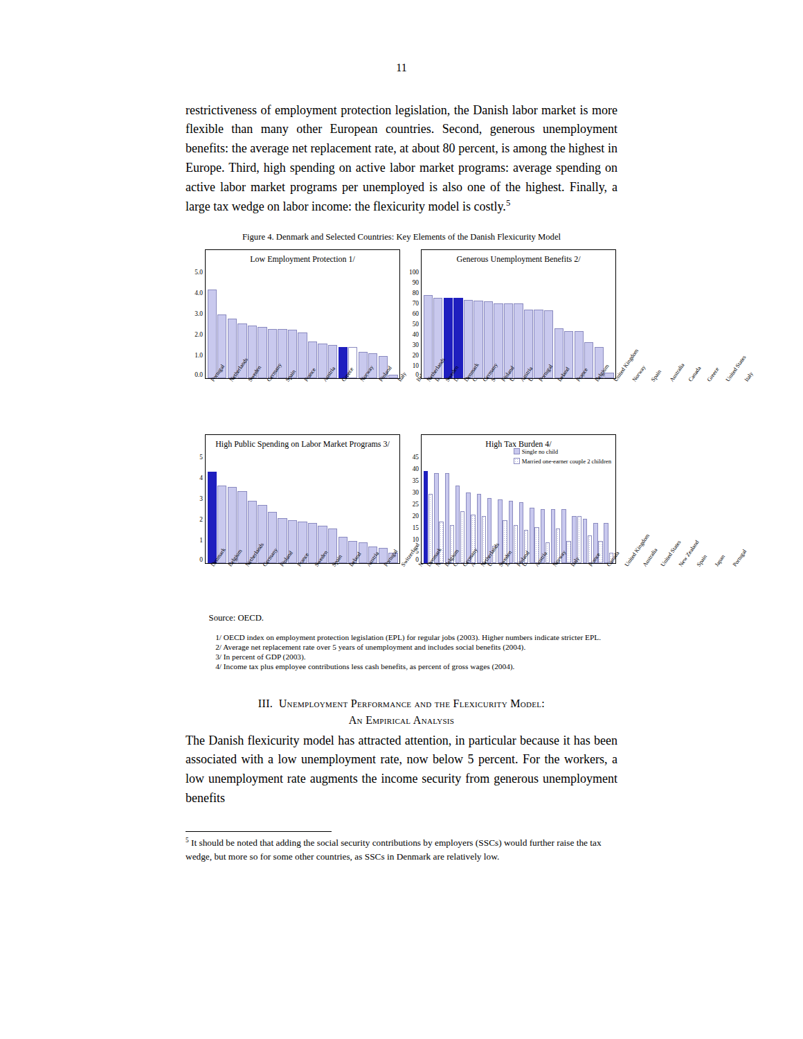11
restrictiveness of employment protection legislation, the Danish labor market is more flexible than many other European countries. Second, generous unemployment benefits: the average net replacement rate, at about 80 percent, is among the highest in Europe. Third, high spending on active labor market programs: average spending on active labor market programs per unemployed is also one of the highest. Finally, a large tax wedge on labor income: the flexicurity model is costly.5
Figure 4. Denmark and Selected Countries: Key Elements of the Danish Flexicurity Model
| 5.0 4.0 3.0 2.0 1.0 0.0 Low Employment Protection 1/ Portugal Netherlands Sweden Germany Spain France Austria Greece Norway Finland Italy Belgium Ireland Denmark Canada Switzerland United Kingdom United States | 100 90 80 70 60 50 40 30 20 10 0 Generous Unemployment Benefits 2/ Netherlands Sweden Denmark Germany Finland Austria Portugal Ireland France Belgium United Kingdom Norway Spain Australia Canada Greece United States Italy |
| 5 4 3 2 1 0 High Public Spending on Labor Market Programs 3/ Denmark Belgium Netherlands Germany Finland France Sweden Spain Ireland Austria Portugal Switzerland Norway New Zealand Canada Australia United Kingdom Japan United States | 45 40 35 30 25 20 15 10 5 0 High Tax Burden 4/ Single no child Married one-earner couple 2 children Denmark Belgium Germany Netherlands Sweden Finland Austria Norway Italy France Canada United Kingdom Australia United States New Zealand Spain Japan Portugal |
Source: OECD.
1/ OECD index on employment protection legislation (EPL) for regular jobs (2003). Higher numbers indicate stricter EPL.
2/ Average net replacement rate over 5 years of unemployment and includes social benefits (2004).
3/ In percent of GDP (2003).
4/ Income tax plus employee contributions less cash benefits, as percent of gross wages (2004).
III. Unemployment Performance and the Flexicurity Model:An Empirical Analysis
The Danish flexicurity model has attracted attention, in particular because it has been associated with a low unemployment rate, now below 5 percent. For the workers, a low unemployment rate augments the income security from generous unemployment benefits
5 It should be noted that adding the social security contributions by employers (SSCs) would further raise the tax wedge, but more so for some other countries, as SSCs in Denmark are relatively low.